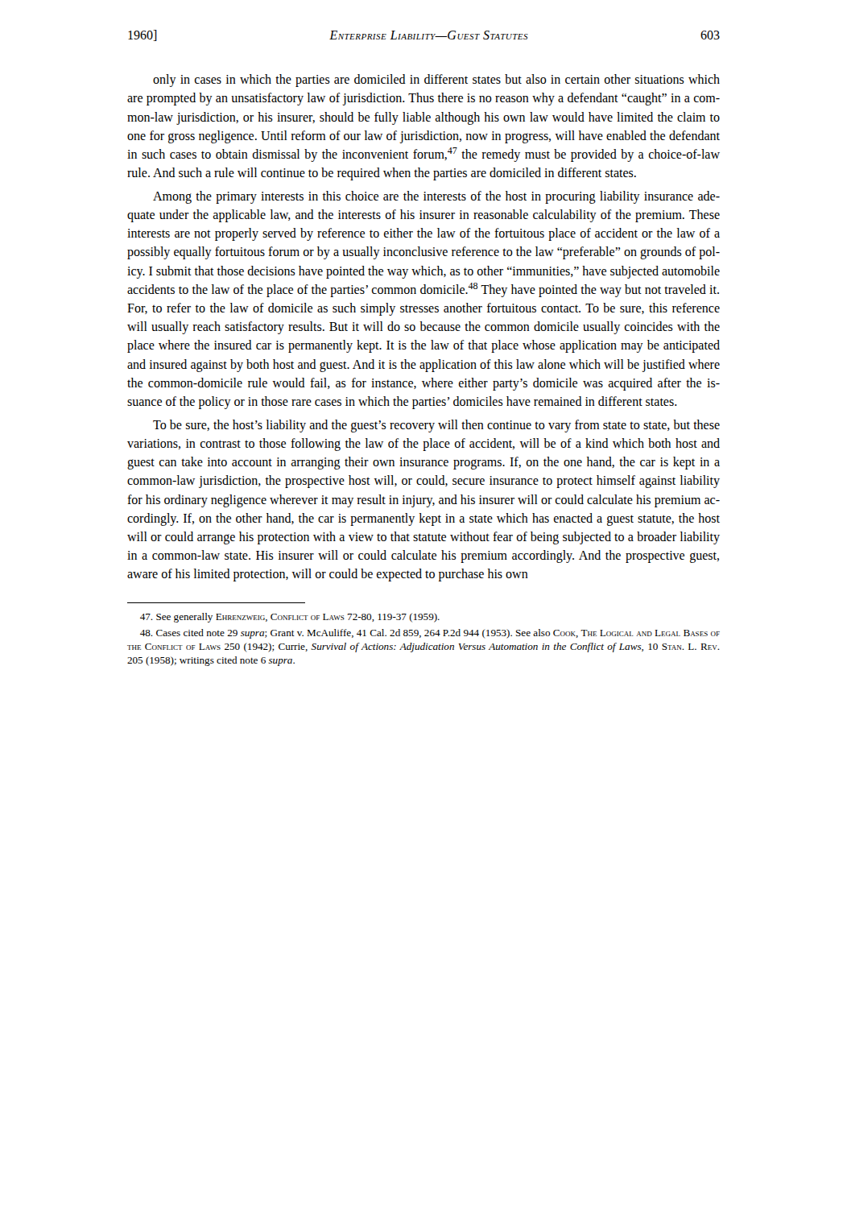1960] Enterprise Liability—Guest Statutes 603
only in cases in which the parties are domiciled in different states but also in certain other situations which are prompted by an unsatisfactory law of jurisdiction. Thus there is no reason why a defendant “caught” in a common-law jurisdiction, or his insurer, should be fully liable although his own law would have limited the claim to one for gross negligence. Until reform of our law of jurisdiction, now in progress, will have enabled the defendant in such cases to obtain dismissal by the inconvenient forum,47 the remedy must be provided by a choice-of-law rule. And such a rule will continue to be required when the parties are domiciled in different states.
Among the primary interests in this choice are the interests of the host in procuring liability insurance adequate under the applicable law, and the interests of his insurer in reasonable calculability of the premium. These interests are not properly served by reference to either the law of the fortuitous place of accident or the law of a possibly equally fortuitous forum or by a usually inconclusive reference to the law “preferable” on grounds of policy. I submit that those decisions have pointed the way which, as to other “immunities,” have subjected automobile accidents to the law of the place of the parties’ common domicile.48 They have pointed the way but not traveled it. For, to refer to the law of domicile as such simply stresses another fortuitous contact. To be sure, this reference will usually reach satisfactory results. But it will do so because the common domicile usually coincides with the place where the insured car is permanently kept. It is the law of that place whose application may be anticipated and insured against by both host and guest. And it is the application of this law alone which will be justified where the common-domicile rule would fail, as for instance, where either party’s domicile was acquired after the issuance of the policy or in those rare cases in which the parties’ domiciles have remained in different states.
To be sure, the host’s liability and the guest’s recovery will then continue to vary from state to state, but these variations, in contrast to those following the law of the place of accident, will be of a kind which both host and guest can take into account in arranging their own insurance programs. If, on the one hand, the car is kept in a common-law jurisdiction, the prospective host will, or could, secure insurance to protect himself against liability for his ordinary negligence wherever it may result in injury, and his insurer will or could calculate his premium accordingly. If, on the other hand, the car is permanently kept in a state which has enacted a guest statute, the host will or could arrange his protection with a view to that statute without fear of being subjected to a broader liability in a common-law state. His insurer will or could calculate his premium accordingly. And the prospective guest, aware of his limited protection, will or could be expected to purchase his own
47. See generally Ehrenzweig, Conflict of Laws 72-80, 119-37 (1959).
48. Cases cited note 29 supra; Grant v. McAuliffe, 41 Cal. 2d 859, 264 P.2d 944 (1953). See also Cook, The Logical and Legal Bases of the Conflict of Laws 250 (1942); Currie, Survival of Actions: Adjudication Versus Automation in the Conflict of Laws, 10 Stan. L. Rev. 205 (1958); writings cited note 6 supra.